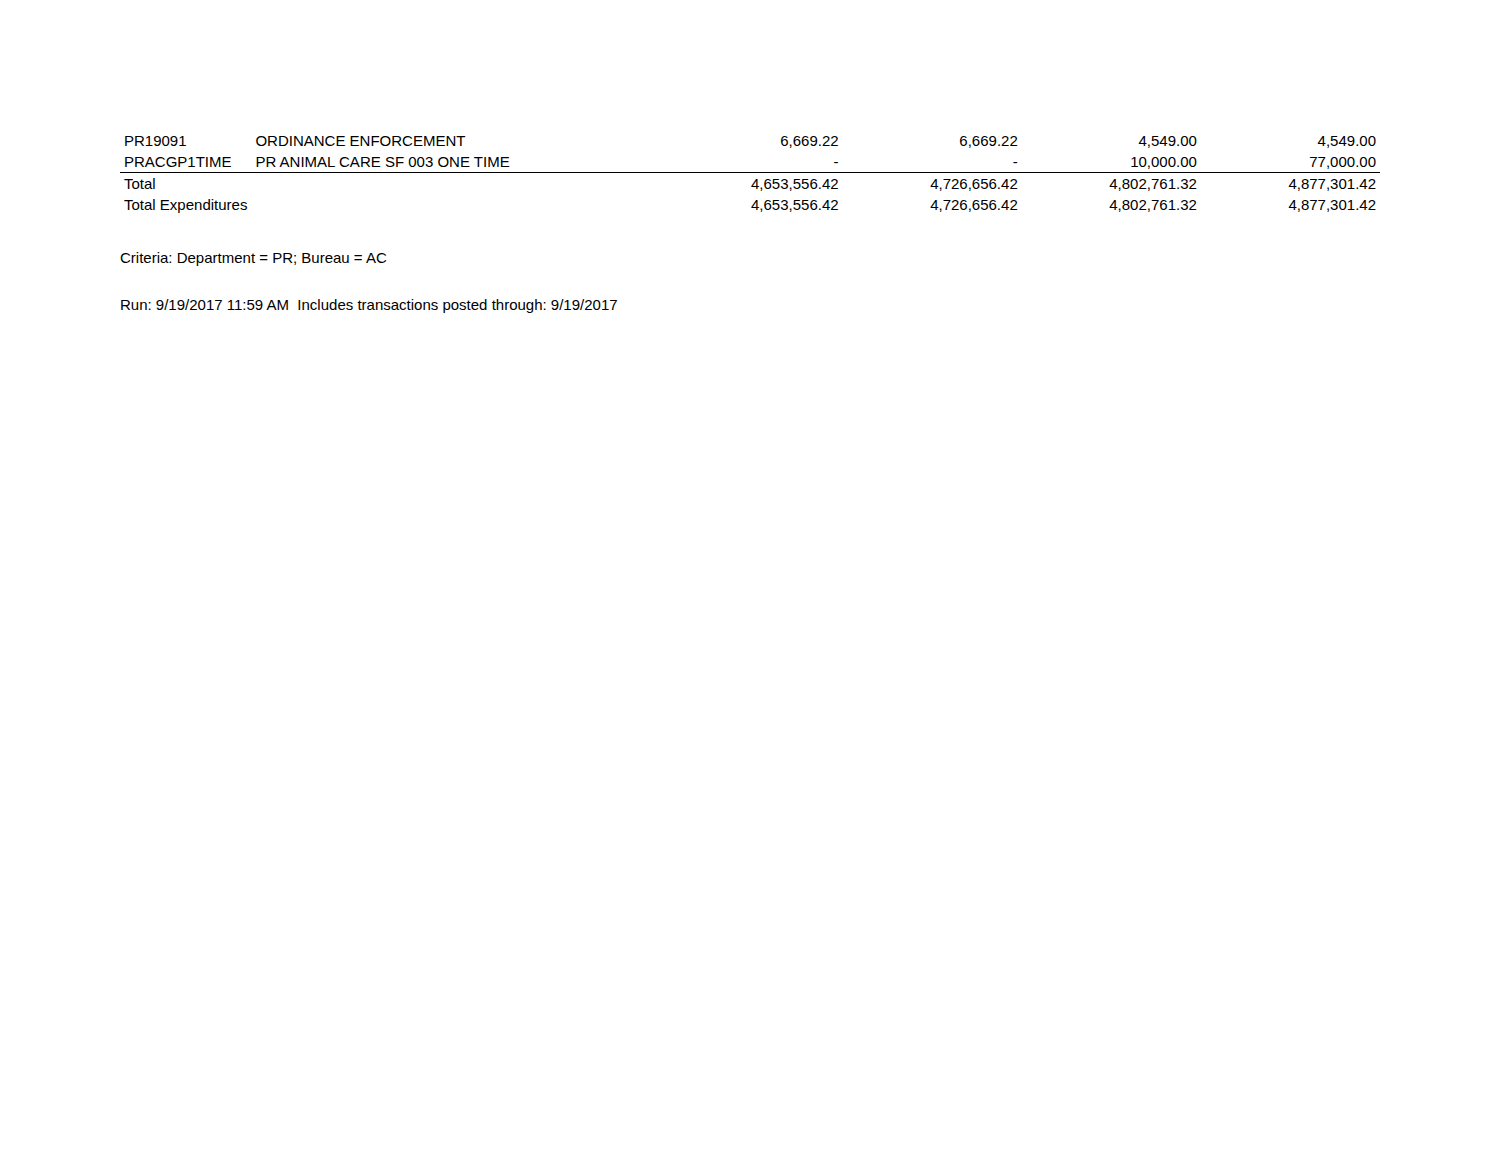| PR19091 | ORDINANCE ENFORCEMENT | 6,669.22 | 6,669.22 | 4,549.00 | 4,549.00 |
| PRACGP1TIME | PR ANIMAL CARE SF 003 ONE TIME | - | - | 10,000.00 | 77,000.00 |
| Total | | 4,653,556.42 | 4,726,656.42 | 4,802,761.32 | 4,877,301.42 |
| Total Expenditures | | 4,653,556.42 | 4,726,656.42 | 4,802,761.32 | 4,877,301.42 |
Criteria: Department = PR; Bureau = AC
Run: 9/19/2017 11:59 AM Includes transactions posted through: 9/19/2017